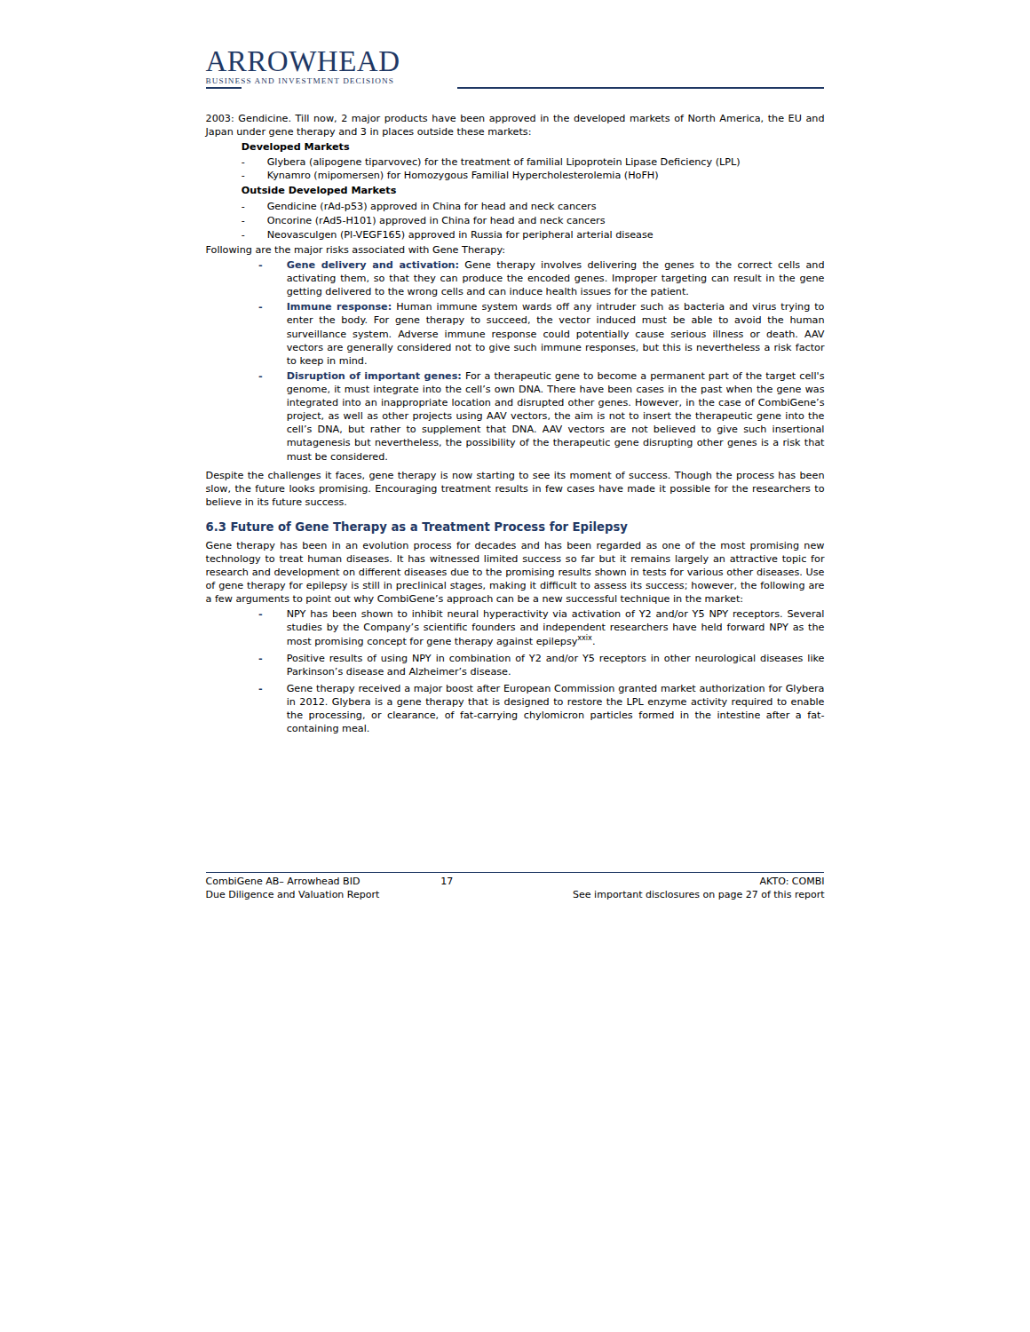ARROWHEAD
BUSINESS AND INVESTMENT DECISIONS
2003: Gendicine. Till now, 2 major products have been approved in the developed markets of North America, the EU and Japan under gene therapy and 3 in places outside these markets:
Developed Markets
Glybera (alipogene tiparvovec) for the treatment of familial Lipoprotein Lipase Deficiency (LPL)
Kynamro (mipomersen) for Homozygous Familial Hypercholesterolemia (HoFH)
Outside Developed Markets
Gendicine (rAd-p53) approved in China for head and neck cancers
Oncorine (rAd5-H101) approved in China for head and neck cancers
Neovasculgen (Pl-VEGF165) approved in Russia for peripheral arterial disease
Following are the major risks associated with Gene Therapy:
Gene delivery and activation: Gene therapy involves delivering the genes to the correct cells and activating them, so that they can produce the encoded genes. Improper targeting can result in the gene getting delivered to the wrong cells and can induce health issues for the patient.
Immune response: Human immune system wards off any intruder such as bacteria and virus trying to enter the body. For gene therapy to succeed, the vector induced must be able to avoid the human surveillance system. Adverse immune response could potentially cause serious illness or death. AAV vectors are generally considered not to give such immune responses, but this is nevertheless a risk factor to keep in mind.
Disruption of important genes: For a therapeutic gene to become a permanent part of the target cell's genome, it must integrate into the cell’s own DNA. There have been cases in the past when the gene was integrated into an inappropriate location and disrupted other genes. However, in the case of CombiGene’s project, as well as other projects using AAV vectors, the aim is not to insert the therapeutic gene into the cell’s DNA, but rather to supplement that DNA. AAV vectors are not believed to give such insertional mutagenesis but nevertheless, the possibility of the therapeutic gene disrupting other genes is a risk that must be considered.
Despite the challenges it faces, gene therapy is now starting to see its moment of success. Though the process has been slow, the future looks promising. Encouraging treatment results in few cases have made it possible for the researchers to believe in its future success.
6.3 Future of Gene Therapy as a Treatment Process for Epilepsy
Gene therapy has been in an evolution process for decades and has been regarded as one of the most promising new technology to treat human diseases. It has witnessed limited success so far but it remains largely an attractive topic for research and development on different diseases due to the promising results shown in tests for various other diseases. Use of gene therapy for epilepsy is still in preclinical stages, making it difficult to assess its success; however, the following are a few arguments to point out why CombiGene’s approach can be a new successful technique in the market:
NPY has been shown to inhibit neural hyperactivity via activation of Y2 and/or Y5 NPY receptors. Several studies by the Company’s scientific founders and independent researchers have held forward NPY as the most promising concept for gene therapy against epilepsyxxix.
Positive results of using NPY in combination of Y2 and/or Y5 receptors in other neurological diseases like Parkinson’s disease and Alzheimer’s disease.
Gene therapy received a major boost after European Commission granted market authorization for Glybera in 2012. Glybera is a gene therapy that is designed to restore the LPL enzyme activity required to enable the processing, or clearance, of fat-carrying chylomicron particles formed in the intestine after a fat-containing meal.
| CombiGene AB– Arrowhead BID | 17 | AKTO: COMBI |
| Due Diligence and Valuation Report | | See important disclosures on page 27 of this report |